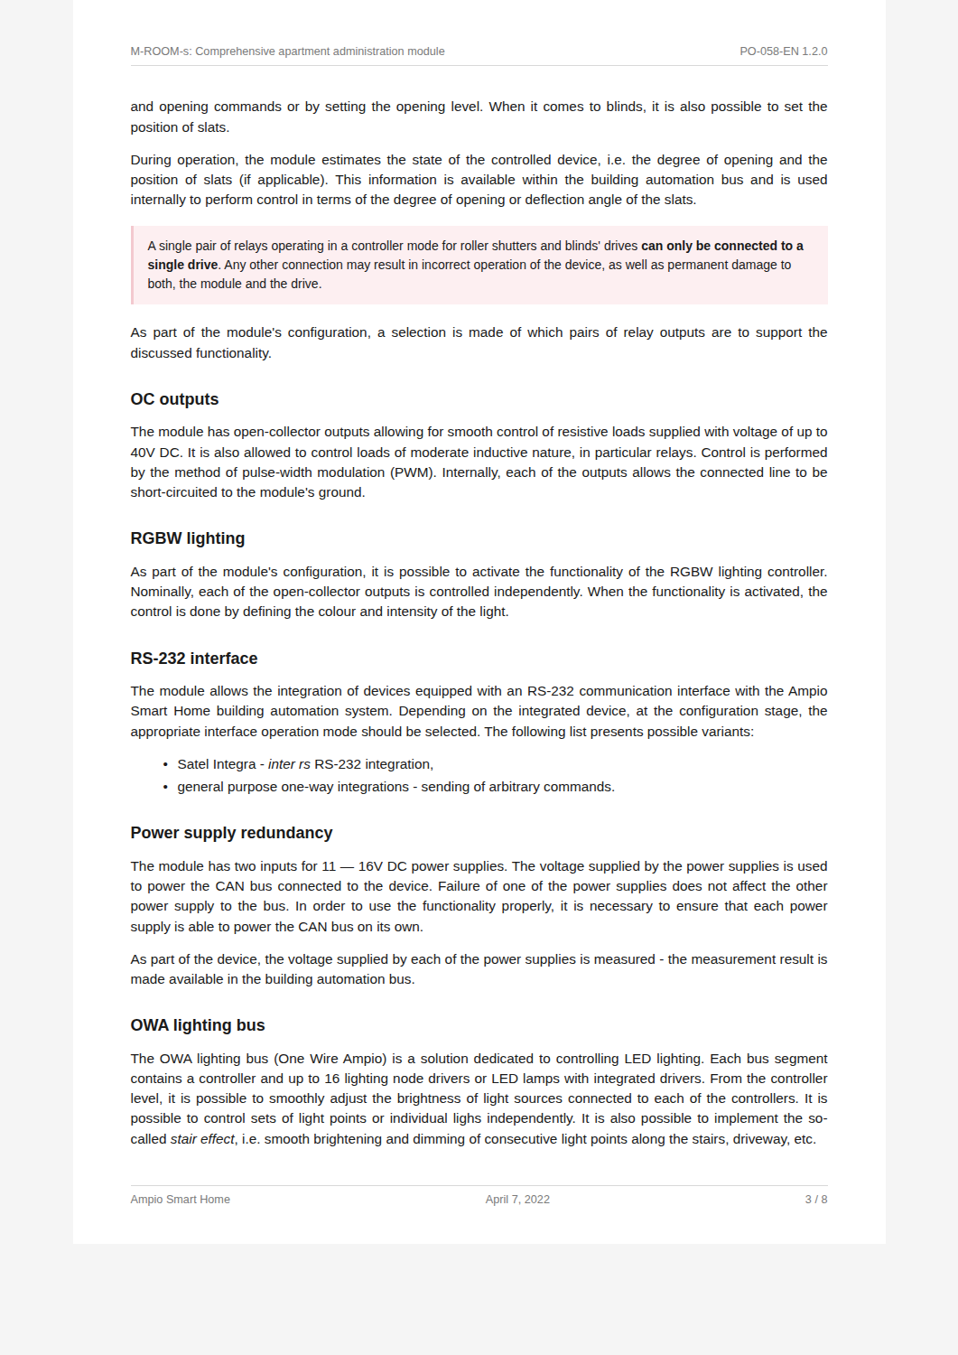M-ROOM-s: Comprehensive apartment administration module PO-058-EN 1.2.0
and opening commands or by setting the opening level. When it comes to blinds, it is also possible to set the position of slats.
During operation, the module estimates the state of the controlled device, i.e. the degree of opening and the position of slats (if applicable). This information is available within the building automation bus and is used internally to perform control in terms of the degree of opening or deflection angle of the slats.
A single pair of relays operating in a controller mode for roller shutters and blinds' drives can only be connected to a single drive. Any other connection may result in incorrect operation of the device, as well as permanent damage to both, the module and the drive.
As part of the module's configuration, a selection is made of which pairs of relay outputs are to support the discussed functionality.
OC outputs
The module has open-collector outputs allowing for smooth control of resistive loads supplied with voltage of up to 40V DC. It is also allowed to control loads of moderate inductive nature, in particular relays. Control is performed by the method of pulse-width modulation (PWM). Internally, each of the outputs allows the connected line to be short-circuited to the module's ground.
RGBW lighting
As part of the module's configuration, it is possible to activate the functionality of the RGBW lighting controller. Nominally, each of the open-collector outputs is controlled independently. When the functionality is activated, the control is done by defining the colour and intensity of the light.
RS-232 interface
The module allows the integration of devices equipped with an RS-232 communication interface with the Ampio Smart Home building automation system. Depending on the integrated device, at the configuration stage, the appropriate interface operation mode should be selected. The following list presents possible variants:
Satel Integra - inter rs RS-232 integration,
general purpose one-way integrations - sending of arbitrary commands.
Power supply redundancy
The module has two inputs for 11 — 16V DC power supplies. The voltage supplied by the power supplies is used to power the CAN bus connected to the device. Failure of one of the power supplies does not affect the other power supply to the bus. In order to use the functionality properly, it is necessary to ensure that each power supply is able to power the CAN bus on its own.
As part of the device, the voltage supplied by each of the power supplies is measured - the measurement result is made available in the building automation bus.
OWA lighting bus
The OWA lighting bus (One Wire Ampio) is a solution dedicated to controlling LED lighting. Each bus segment contains a controller and up to 16 lighting node drivers or LED lamps with integrated drivers. From the controller level, it is possible to smoothly adjust the brightness of light sources connected to each of the controllers. It is possible to control sets of light points or individual lighs independently. It is also possible to implement the so-called stair effect, i.e. smooth brightening and dimming of consecutive light points along the stairs, driveway, etc.
Ampio Smart Home April 7, 2022 3 / 8